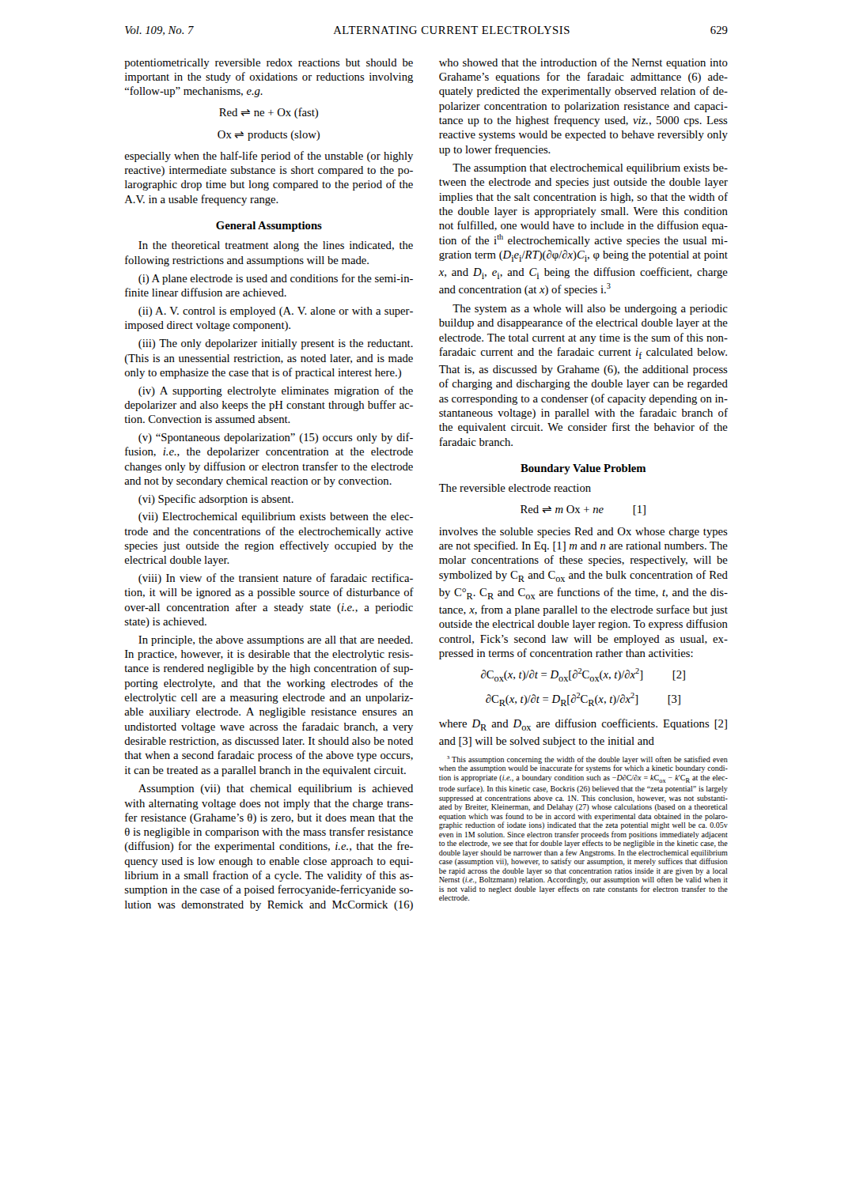Vol. 109, No. 7 ALTERNATING CURRENT ELECTROLYSIS 629
potentiometrically reversible redox reactions but should be important in the study of oxidations or reductions involving “follow-up” mechanisms, e.g.
Red ⇌ ne + Ox (fast)
Ox ⇌ products (slow)
especially when the half-life period of the unstable (or highly reactive) intermediate substance is short compared to the polarographic drop time but long compared to the period of the A.V. in a usable frequency range.
General Assumptions
In the theoretical treatment along the lines indicated, the following restrictions and assumptions will be made.
(i) A plane electrode is used and conditions for the semi-infinite linear diffusion are achieved.
(ii) A. V. control is employed (A. V. alone or with a superimposed direct voltage component).
(iii) The only depolarizer initially present is the reductant. (This is an unessential restriction, as noted later, and is made only to emphasize the case that is of practical interest here.)
(iv) A supporting electrolyte eliminates migration of the depolarizer and also keeps the pH constant through buffer action. Convection is assumed absent.
(v) “Spontaneous depolarization” (15) occurs only by diffusion, i.e., the depolarizer concentration at the electrode changes only by diffusion or electron transfer to the electrode and not by secondary chemical reaction or by convection.
(vi) Specific adsorption is absent.
(vii) Electrochemical equilibrium exists between the electrode and the concentrations of the electrochemically active species just outside the region effectively occupied by the electrical double layer.
(viii) In view of the transient nature of faradaic rectification, it will be ignored as a possible source of disturbance of over-all concentration after a steady state (i.e., a periodic state) is achieved.
In principle, the above assumptions are all that are needed. In practice, however, it is desirable that the electrolytic resistance is rendered negligible by the high concentration of supporting electrolyte, and that the working electrodes of the electrolytic cell are a measuring electrode and an unpolarizable auxiliary electrode. A negligible resistance ensures an undistorted voltage wave across the faradaic branch, a very desirable restriction, as discussed later. It should also be noted that when a second faradaic process of the above type occurs, it can be treated as a parallel branch in the equivalent circuit.
Assumption (vii) that chemical equilibrium is achieved with alternating voltage does not imply that the charge transfer resistance (Grahame’s θ) is zero, but it does mean that the θ is negligible in comparison with the mass transfer resistance (diffusion) for the experimental conditions, i.e., that the frequency used is low enough to enable close approach to equilibrium in a small fraction of a cycle. The validity of this assumption in the case of a poised ferrocyanide-ferricyanide solution was demonstrated by Remick and McCormick (16) who showed that the introduction of the Nernst equation into Grahame’s equations for the faradaic admittance (6) adequately predicted the experimentally observed relation of depolarizer concentration to polarization resistance and capacitance up to the highest frequency used, viz., 5000 cps. Less reactive systems would be expected to behave reversibly only up to lower frequencies.
The assumption that electrochemical equilibrium exists between the electrode and species just outside the double layer implies that the salt concentration is high, so that the width of the double layer is appropriately small. Were this condition not fulfilled, one would have to include in the diffusion equation of the ith electrochemically active species the usual migration term (Diei/RT)(∂φ/∂x)Ci, φ being the potential at point x, and Di, ei, and Ci being the diffusion coefficient, charge and concentration (at x) of species i.3
The system as a whole will also be undergoing a periodic buildup and disappearance of the electrical double layer at the electrode. The total current at any time is the sum of this nonfaradaic current and the faradaic current if calculated below. That is, as discussed by Grahame (6), the additional process of charging and discharging the double layer can be regarded as corresponding to a condenser (of capacity depending on instantaneous voltage) in parallel with the faradaic branch of the equivalent circuit. We consider first the behavior of the faradaic branch.
Boundary Value Problem
The reversible electrode reaction
Red ⇌ m Ox + ne [1]
involves the soluble species Red and Ox whose charge types are not specified. In Eq. [1] m and n are rational numbers. The molar concentrations of these species, respectively, will be symbolized by CR and Cox and the bulk concentration of Red by C°R. CR and Cox are functions of the time, t, and the distance, x, from a plane parallel to the electrode surface but just outside the electrical double layer region. To express diffusion control, Fick’s second law will be employed as usual, expressed in terms of concentration rather than activities:
∂Cox(x, t)/∂t = Dox[∂2Cox(x, t)/∂x2] [2]
∂CR(x, t)/∂t = DR[∂2CR(x, t)/∂x2] [3]
where DR and Dox are diffusion coefficients. Equations [2] and [3] will be solved subject to the initial and
3 This assumption concerning the width of the double layer will often be satisfied even when the assumption would be inaccurate for systems for which a kinetic boundary condition is appropriate (i.e., a boundary condition such as −D∂C/∂x = k Cox − k′CR at the electrode surface). In this kinetic case, Bockris (26) believed that the “zeta potential” is largely suppressed at concentrations above ca. 1N. This conclusion, however, was not substantiated by Breiter, Kleinerman, and Delahay (27) whose calculations (based on a theoretical equation which was found to be in accord with experimental data obtained in the polarographic reduction of iodate ions) indicated that the zeta potential might well be ca. 0.05v even in 1M solution. Since electron transfer proceeds from positions immediately adjacent to the electrode, we see that for double layer effects to be negligible in the kinetic case, the double layer should be narrower than a few Angstroms. In the electrochemical equilibrium case (assumption vii), however, to satisfy our assumption, it merely suffices that diffusion be rapid across the double layer so that concentration ratios inside it are given by a local Nernst (i.e., Boltzmann) relation. Accordingly, our assumption will often be valid when it is not valid to neglect double layer effects on rate constants for electron transfer to the electrode.